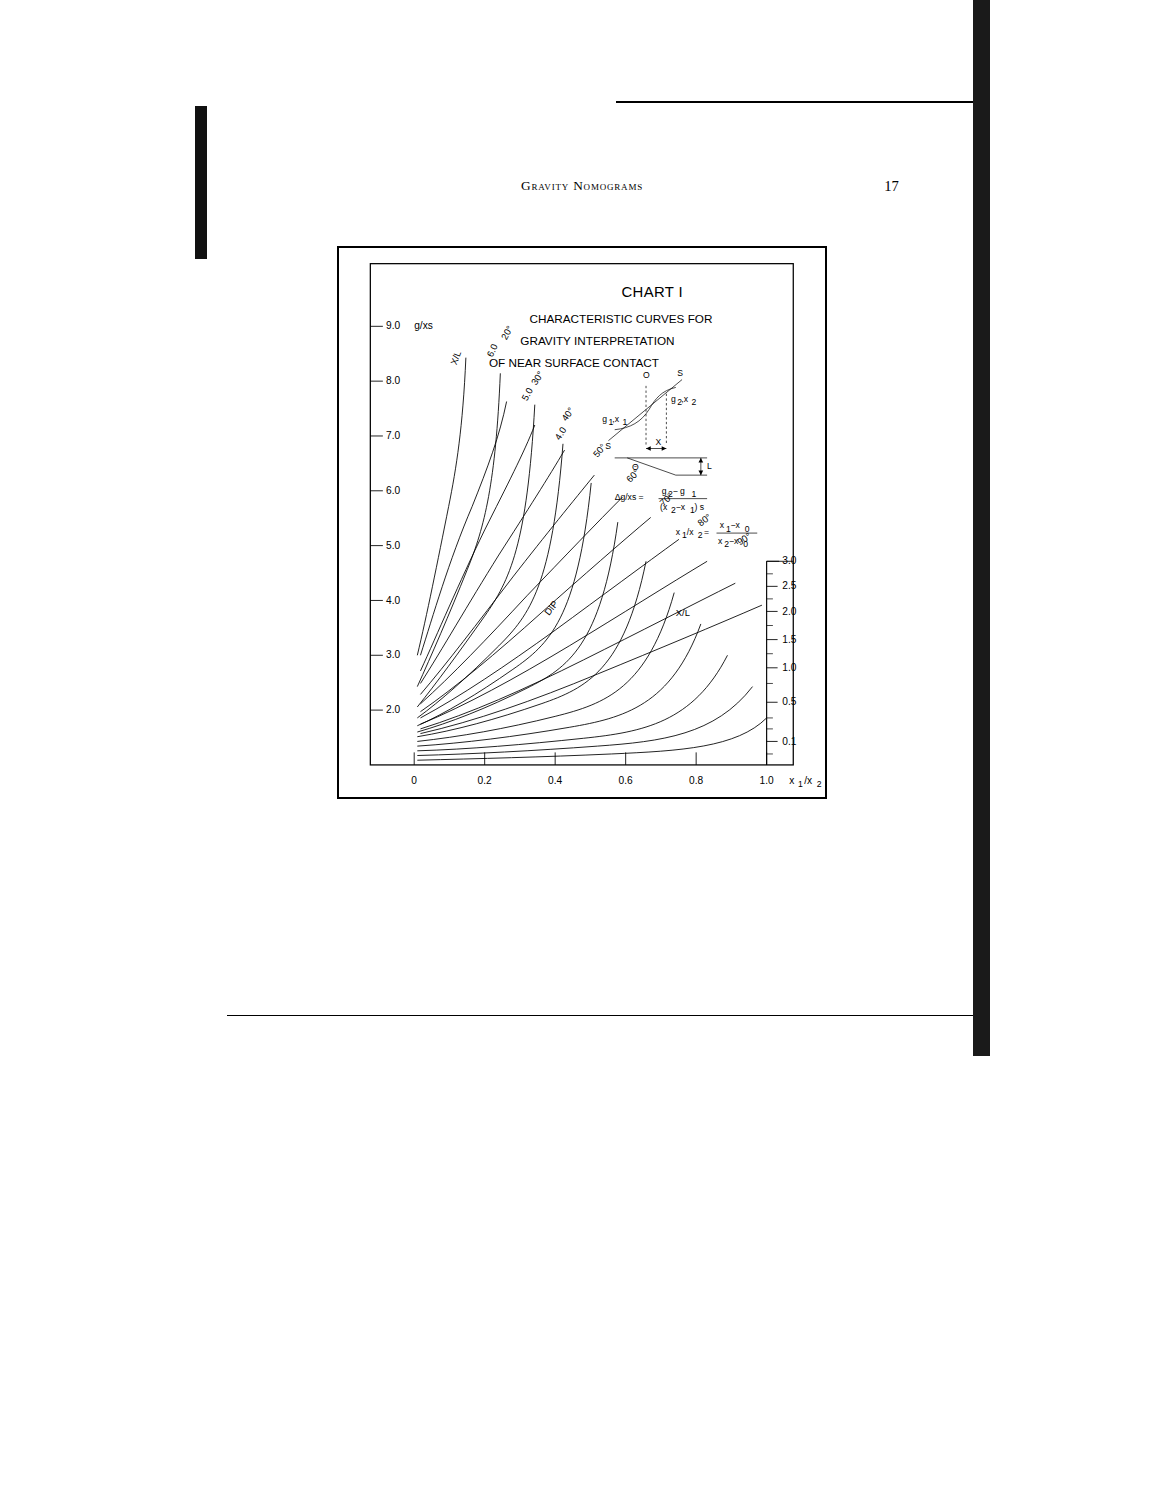Gravity Nomograms 17
Chart I — Characteristic curves for gravity interpretation of near surface contact A nomogram with vertical axis labeled g/xs from 2.0 to 9.0, horizontal axis labeled x1/x2 from 0 to 1.0, a family of dip curves labeled 20 through 90 degrees, a family of X/L curves labeled 0.1 through 6.0, and an inset sketch of a dipping contact with formulas for delta g over xs and x1 over x2. CHART I CHARACTERISTIC CURVES FOR GRAVITY INTERPRETATION OF NEAR SURFACE CONTACT 9.0 g/xs 8.0 7.0 6.0 5.0 4.0 3.0 2.0 0 0.2 0.4 0.6 0.8 1.0 x 1 /x 2 3.0 2.5 2.0 1.5 1.0 0.5 0.1 O S S g 2 ,x 2 g 1 ,x 1 X L Θ Δg/xs = g 2 − g 1 (x 2 −x 1 ) s x 1 /x 2 = x 1 −x 0 x 2 −x 0 20° 30° 40° 50° 60° 70° 80° 90° DIP X/L 6.0 5.0 4.0 X/L